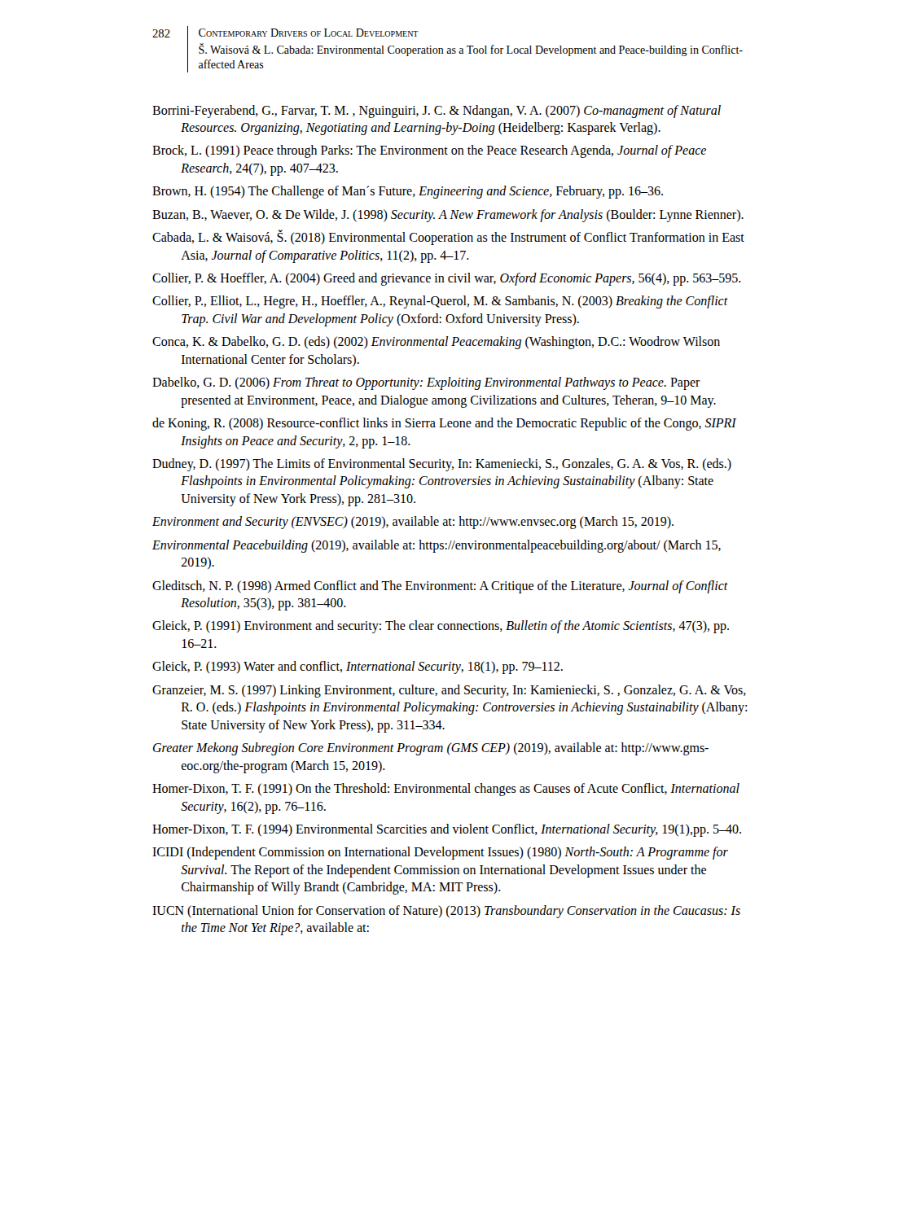282
Contemporary Drivers of Local Development
Š. Waisová & L. Cabada: Environmental Cooperation as a Tool for Local Development and Peace-building in Conflict-affected Areas
Borrini-Feyerabend, G., Farvar, T. M. , Nguinguiri, J. C. & Ndangan, V. A. (2007) Co-managment of Natural Resources. Organizing, Negotiating and Learning-by-Doing (Heidelberg: Kasparek Verlag).
Brock, L. (1991) Peace through Parks: The Environment on the Peace Research Agenda, Journal of Peace Research, 24(7), pp. 407–423.
Brown, H. (1954) The Challenge of Man´s Future, Engineering and Science, February, pp. 16–36.
Buzan, B., Waever, O. & De Wilde, J. (1998) Security. A New Framework for Analysis (Boulder: Lynne Rienner).
Cabada, L. & Waisová, Š. (2018) Environmental Cooperation as the Instrument of Conflict Tranformation in East Asia, Journal of Comparative Politics, 11(2), pp. 4–17.
Collier, P. & Hoeffler, A. (2004) Greed and grievance in civil war, Oxford Economic Papers, 56(4), pp. 563–595.
Collier, P., Elliot, L., Hegre, H., Hoeffler, A., Reynal-Querol, M. & Sambanis, N. (2003) Breaking the Conflict Trap. Civil War and Development Policy (Oxford: Oxford University Press).
Conca, K. & Dabelko, G. D. (eds) (2002) Environmental Peacemaking (Washington, D.C.: Woodrow Wilson International Center for Scholars).
Dabelko, G. D. (2006) From Threat to Opportunity: Exploiting Environmental Pathways to Peace. Paper presented at Environment, Peace, and Dialogue among Civilizations and Cultures, Teheran, 9–10 May.
de Koning, R. (2008) Resource-conflict links in Sierra Leone and the Democratic Republic of the Congo, SIPRI Insights on Peace and Security, 2, pp. 1–18.
Dudney, D. (1997) The Limits of Environmental Security, In: Kameniecki, S., Gonzales, G. A. & Vos, R. (eds.) Flashpoints in Environmental Policymaking: Controversies in Achieving Sustainability (Albany: State University of New York Press), pp. 281–310.
Environment and Security (ENVSEC) (2019), available at: http://www.envsec.org (March 15, 2019).
Environmental Peacebuilding (2019), available at: https://environmentalpeacebuilding.org/about/ (March 15, 2019).
Gleditsch, N. P. (1998) Armed Conflict and The Environment: A Critique of the Literature, Journal of Conflict Resolution, 35(3), pp. 381–400.
Gleick, P. (1991) Environment and security: The clear connections, Bulletin of the Atomic Scientists, 47(3), pp. 16–21.
Gleick, P. (1993) Water and conflict, International Security, 18(1), pp. 79–112.
Granzeier, M. S. (1997) Linking Environment, culture, and Security, In: Kamieniecki, S. , Gonzalez, G. A. & Vos, R. O. (eds.) Flashpoints in Environmental Policymaking: Controversies in Achieving Sustainability (Albany: State University of New York Press), pp. 311–334.
Greater Mekong Subregion Core Environment Program (GMS CEP) (2019), available at: http://www.gms-eoc.org/the-program (March 15, 2019).
Homer-Dixon, T. F. (1991) On the Threshold: Environmental changes as Causes of Acute Conflict, International Security, 16(2), pp. 76–116.
Homer-Dixon, T. F. (1994) Environmental Scarcities and violent Conflict, International Security, 19(1),pp. 5–40.
ICIDI (Independent Commission on International Development Issues) (1980) North-South: A Programme for Survival. The Report of the Independent Commission on International Development Issues under the Chairmanship of Willy Brandt (Cambridge, MA: MIT Press).
IUCN (International Union for Conservation of Nature) (2013) Transboundary Conservation in the Caucasus: Is the Time Not Yet Ripe?, available at: